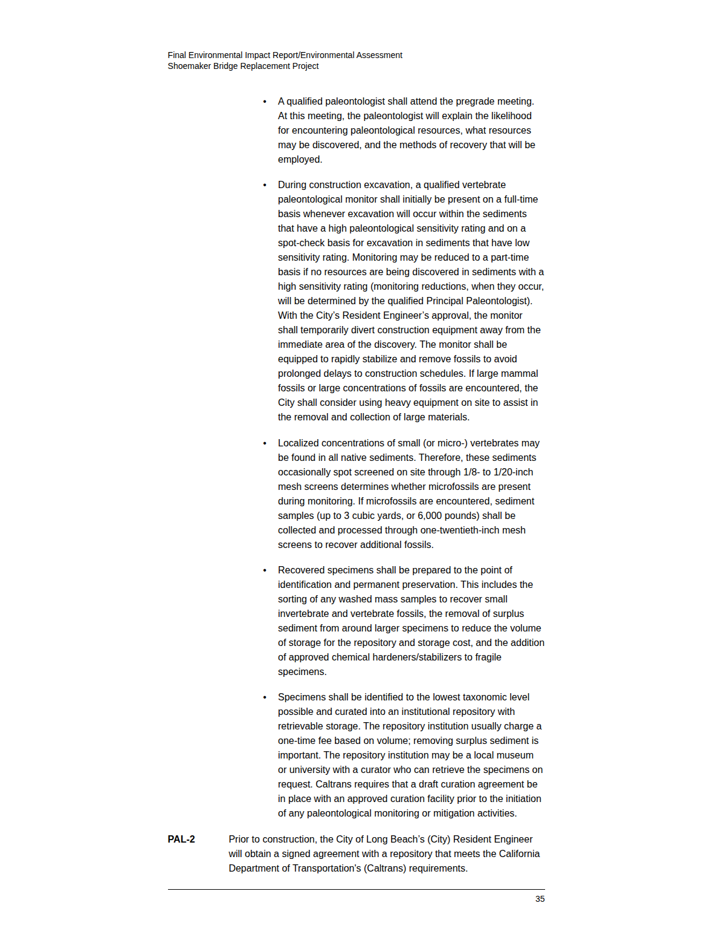Final Environmental Impact Report/Environmental Assessment
Shoemaker Bridge Replacement Project
A qualified paleontologist shall attend the pregrade meeting. At this meeting, the paleontologist will explain the likelihood for encountering paleontological resources, what resources may be discovered, and the methods of recovery that will be employed.
During construction excavation, a qualified vertebrate paleontological monitor shall initially be present on a full-time basis whenever excavation will occur within the sediments that have a high paleontological sensitivity rating and on a spot-check basis for excavation in sediments that have low sensitivity rating. Monitoring may be reduced to a part-time basis if no resources are being discovered in sediments with a high sensitivity rating (monitoring reductions, when they occur, will be determined by the qualified Principal Paleontologist). With the City’s Resident Engineer’s approval, the monitor shall temporarily divert construction equipment away from the immediate area of the discovery. The monitor shall be equipped to rapidly stabilize and remove fossils to avoid prolonged delays to construction schedules. If large mammal fossils or large concentrations of fossils are encountered, the City shall consider using heavy equipment on site to assist in the removal and collection of large materials.
Localized concentrations of small (or micro-) vertebrates may be found in all native sediments. Therefore, these sediments occasionally spot screened on site through 1/8- to 1/20-inch mesh screens determines whether microfossils are present during monitoring. If microfossils are encountered, sediment samples (up to 3 cubic yards, or 6,000 pounds) shall be collected and processed through one-twentieth-inch mesh screens to recover additional fossils.
Recovered specimens shall be prepared to the point of identification and permanent preservation. This includes the sorting of any washed mass samples to recover small invertebrate and vertebrate fossils, the removal of surplus sediment from around larger specimens to reduce the volume of storage for the repository and storage cost, and the addition of approved chemical hardeners/stabilizers to fragile specimens.
Specimens shall be identified to the lowest taxonomic level possible and curated into an institutional repository with retrievable storage. The repository institution usually charge a one-time fee based on volume; removing surplus sediment is important. The repository institution may be a local museum or university with a curator who can retrieve the specimens on request. Caltrans requires that a draft curation agreement be in place with an approved curation facility prior to the initiation of any paleontological monitoring or mitigation activities.
PAL-2
Prior to construction, the City of Long Beach’s (City) Resident Engineer will obtain a signed agreement with a repository that meets the California Department of Transportation's (Caltrans) requirements.
35